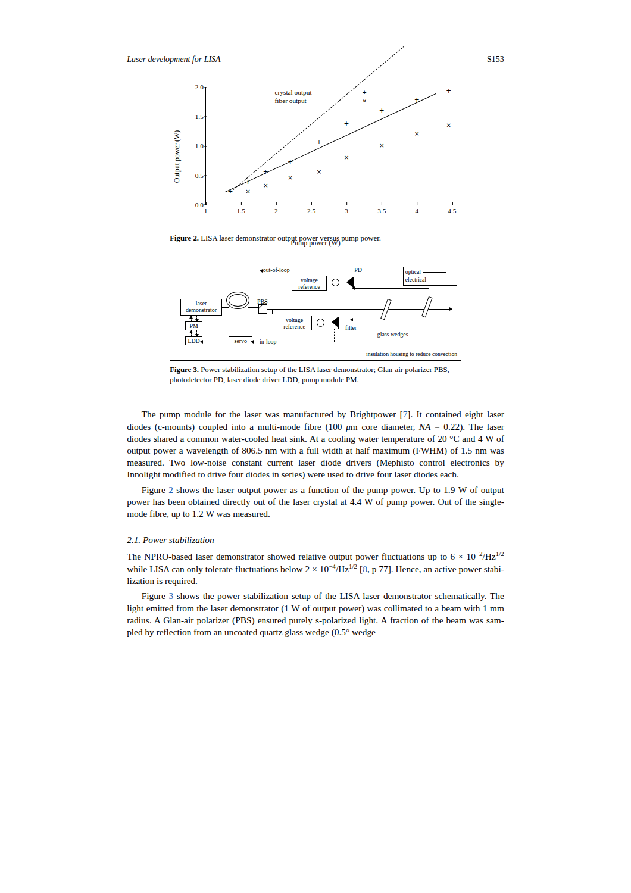Laser development for LISA S153
Output power (W)
0.0
0.5
1.0
1.5
2.0
1
1.5
2
2.5
3
3.5
4
4.5
| crystal output | + |
| fiber output | × |
+
+
+
+
+
+
+
+
+
×
×
×
×
×
×
×
×
Pump power (W)
Figure 2. LISA laser demonstrator output power versus pump power.
optical
electrical
out-of-loop
PD
voltage
reference
laser
demonstrator
PM
LDD
PBS
voltage
reference
filter
glass wedges
servo
in-loop
insulation housing to reduce convection
Figure 3. Power stabilization setup of the LISA laser demonstrator; Glan-air polarizer PBS, photodetector PD, laser diode driver LDD, pump module PM.
The pump module for the laser was manufactured by Brightpower [7]. It contained eight laser diodes (c-mounts) coupled into a multi-mode fibre (100 μm core diameter, NA = 0.22). The laser diodes shared a common water-cooled heat sink. At a cooling water temperature of 20 °C and 4 W of output power a wavelength of 806.5 nm with a full width at half maximum (FWHM) of 1.5 nm was measured. Two low-noise constant current laser diode drivers (Mephisto control electronics by Innolight modified to drive four diodes in series) were used to drive four laser diodes each.
Figure 2 shows the laser output power as a function of the pump power. Up to 1.9 W of output power has been obtained directly out of the laser crystal at 4.4 W of pump power. Out of the single-mode fibre, up to 1.2 W was measured.
2.1. Power stabilization
The NPRO-based laser demonstrator showed relative output power fluctuations up to 6 × 10−2/Hz1/2 while LISA can only tolerate fluctuations below 2 × 10−4/Hz1/2 [8, p 77]. Hence, an active power stabilization is required.
Figure 3 shows the power stabilization setup of the LISA laser demonstrator schematically. The light emitted from the laser demonstrator (1 W of output power) was collimated to a beam with 1 mm radius. A Glan-air polarizer (PBS) ensured purely s-polarized light. A fraction of the beam was sampled by reflection from an uncoated quartz glass wedge (0.5° wedge